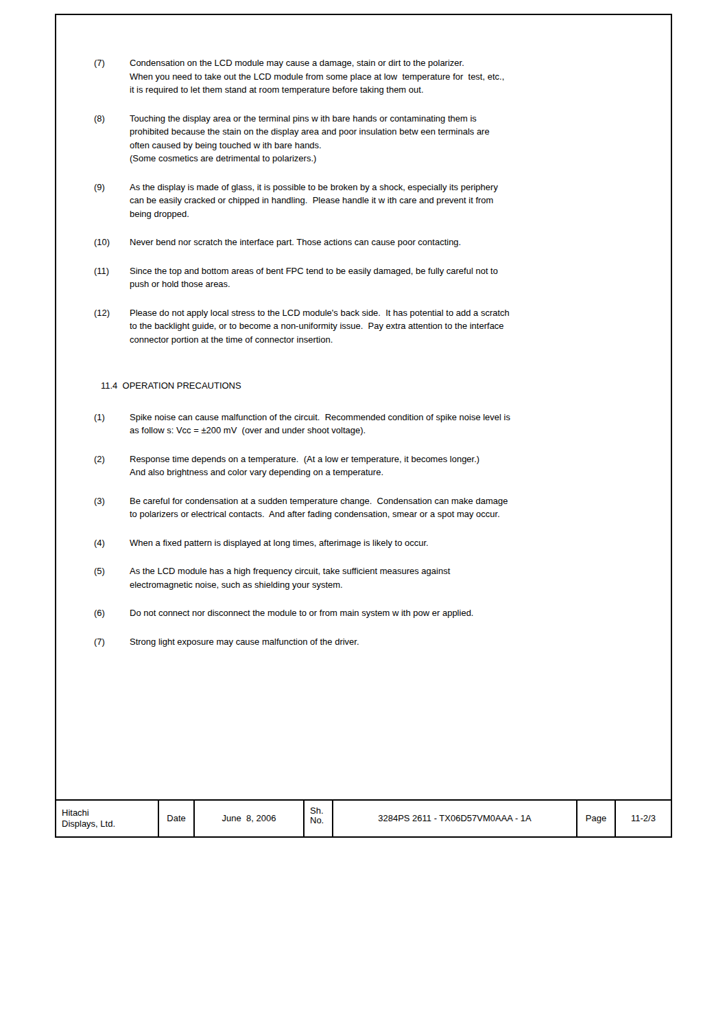(7) Condensation on the LCD module may cause a damage, stain or dirt to the polarizer.
When you need to take out the LCD module from some place at low temperature for test, etc.,
it is required to let them stand at room temperature before taking them out.
(8) Touching the display area or the terminal pins w ith bare hands or contaminating them is
prohibited because the stain on the display area and poor insulation betw een terminals are
often caused by being touched w ith bare hands.
(Some cosmetics are detrimental to polarizers.)
(9) As the display is made of glass, it is possible to be broken by a shock, especially its periphery
can be easily cracked or chipped in handling. Please handle it w ith care and prevent it from
being dropped.
(10) Never bend nor scratch the interface part. Those actions can cause poor contacting.
(11) Since the top and bottom areas of bent FPC tend to be easily damaged, be fully careful not to
push or hold those areas.
(12) Please do not apply local stress to the LCD module's back side. It has potential to add a scratch
to the backlight guide, or to become a non-uniformity issue. Pay extra attention to the interface
connector portion at the time of connector insertion.
11.4 OPERATION PRECAUTIONS
(1) Spike noise can cause malfunction of the circuit. Recommended condition of spike noise level is
as follow s: Vcc = ±200 mV (over and under shoot voltage).
(2) Response time depends on a temperature. (At a low er temperature, it becomes longer.)
And also brightness and color vary depending on a temperature.
(3) Be careful for condensation at a sudden temperature change. Condensation can make damage
to polarizers or electrical contacts. And after fading condensation, smear or a spot may occur.
(4) When a fixed pattern is displayed at long times, afterimage is likely to occur.
(5) As the LCD module has a high frequency circuit, take sufficient measures against
electromagnetic noise, such as shielding your system.
(6) Do not connect nor disconnect the module to or from main system w ith pow er applied.
(7) Strong light exposure may cause malfunction of the driver.
Hitachi
Displays, Ltd.
Date
June 8, 2006
Sh.
No.
3284PS 2611 - TX06D57VM0AAA - 1A
Page
11-2/3